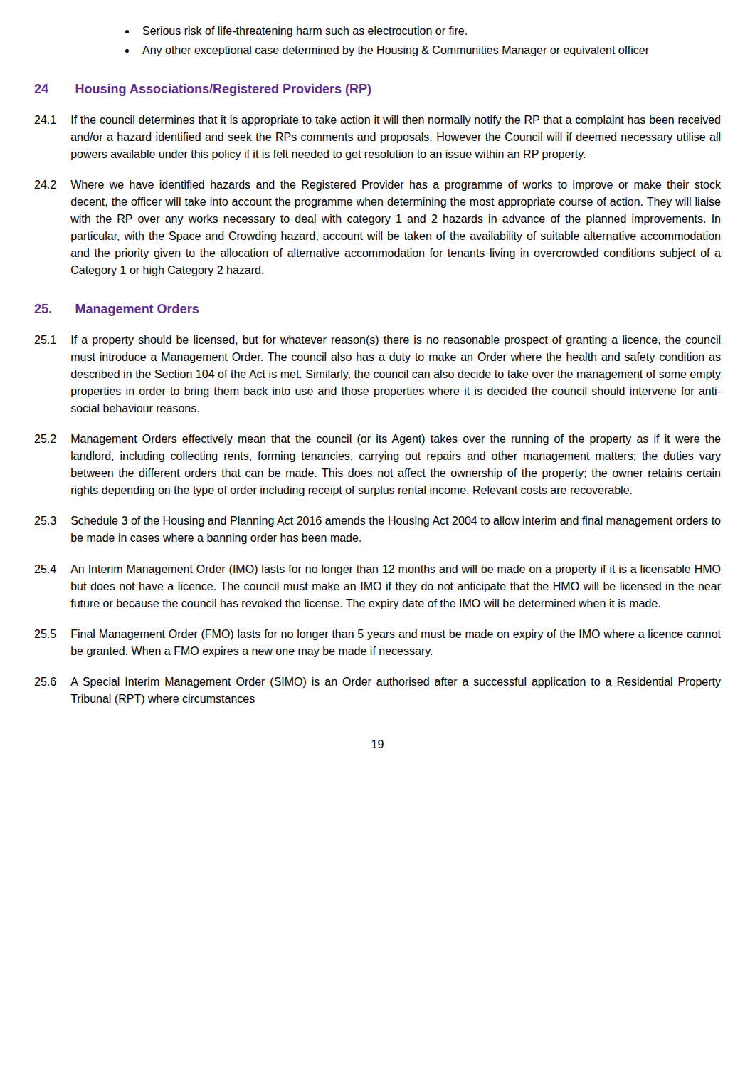Serious risk of life-threatening harm such as electrocution or fire.
Any other exceptional case determined by the Housing & Communities Manager or equivalent officer
24 Housing Associations/Registered Providers (RP)
24.1
If the council determines that it is appropriate to take action it will then normally notify the RP that a complaint has been received and/or a hazard identified and seek the RPs comments and proposals. However the Council will if deemed necessary utilise all powers available under this policy if it is felt needed to get resolution to an issue within an RP property.
24.2
Where we have identified hazards and the Registered Provider has a programme of works to improve or make their stock decent, the officer will take into account the programme when determining the most appropriate course of action. They will liaise with the RP over any works necessary to deal with category 1 and 2 hazards in advance of the planned improvements. In particular, with the Space and Crowding hazard, account will be taken of the availability of suitable alternative accommodation and the priority given to the allocation of alternative accommodation for tenants living in overcrowded conditions subject of a Category 1 or high Category 2 hazard.
25. Management Orders
25.1
If a property should be licensed, but for whatever reason(s) there is no reasonable prospect of granting a licence, the council must introduce a Management Order. The council also has a duty to make an Order where the health and safety condition as described in the Section 104 of the Act is met. Similarly, the council can also decide to take over the management of some empty properties in order to bring them back into use and those properties where it is decided the council should intervene for anti-social behaviour reasons.
25.2
Management Orders effectively mean that the council (or its Agent) takes over the running of the property as if it were the landlord, including collecting rents, forming tenancies, carrying out repairs and other management matters; the duties vary between the different orders that can be made. This does not affect the ownership of the property; the owner retains certain rights depending on the type of order including receipt of surplus rental income. Relevant costs are recoverable.
25.3
Schedule 3 of the Housing and Planning Act 2016 amends the Housing Act 2004 to allow interim and final management orders to be made in cases where a banning order has been made.
25.4
An Interim Management Order (IMO) lasts for no longer than 12 months and will be made on a property if it is a licensable HMO but does not have a licence. The council must make an IMO if they do not anticipate that the HMO will be licensed in the near future or because the council has revoked the license. The expiry date of the IMO will be determined when it is made.
25.5
Final Management Order (FMO) lasts for no longer than 5 years and must be made on expiry of the IMO where a licence cannot be granted. When a FMO expires a new one may be made if necessary.
25.6
A Special Interim Management Order (SIMO) is an Order authorised after a successful application to a Residential Property Tribunal (RPT) where circumstances
19